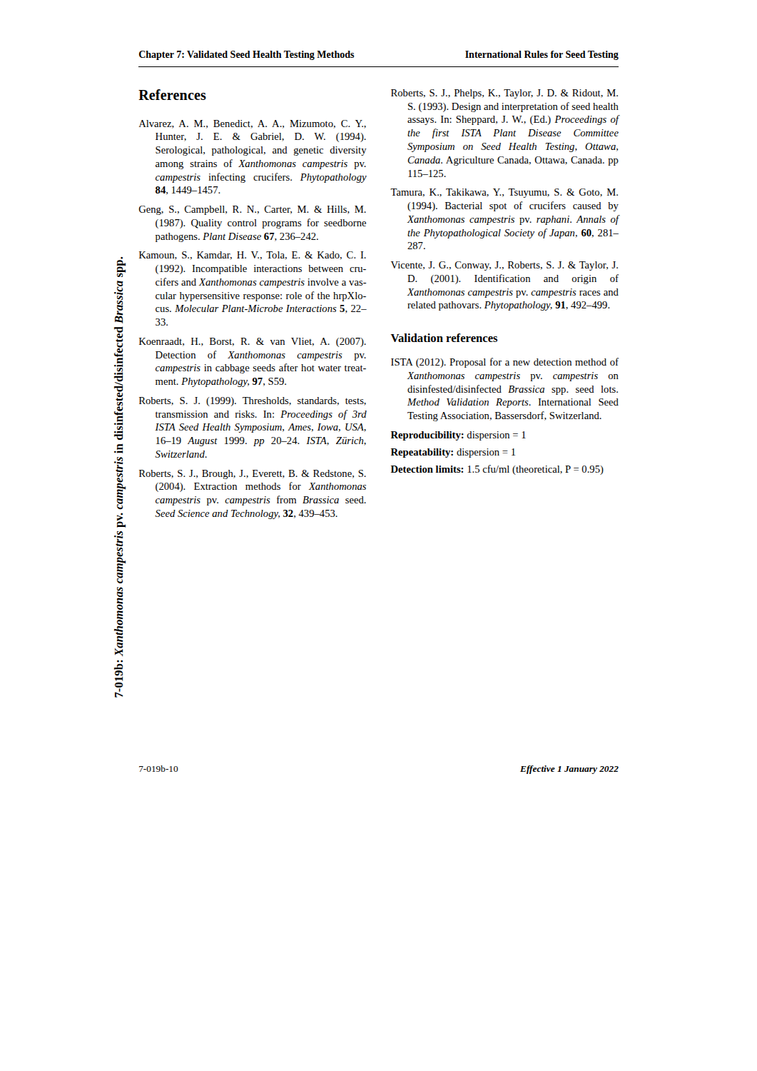Chapter 7: Validated Seed Health Testing Methods
International Rules for Seed Testing
7-019b: Xanthomonas campestris pv. campestris in disinfested/disinfected Brassica spp.
References
Alvarez, A. M., Benedict, A. A., Mizumoto, C. Y., Hunter, J. E. & Gabriel, D. W. (1994). Serological, pathological, and genetic diversity among strains of Xanthomonas campestris pv. campestris infecting crucifers. Phytopathology 84, 1449–1457.
Geng, S., Campbell, R. N., Carter, M. & Hills, M. (1987). Quality control programs for seedborne pathogens. Plant Disease 67, 236–242.
Kamoun, S., Kamdar, H. V., Tola, E. & Kado, C. I. (1992). Incompatible interactions between crucifers and Xanthomonas campestris involve a vascular hypersensitive response: role of the hrpXlocus. Molecular Plant-Microbe Interactions 5, 22–33.
Koenraadt, H., Borst, R. & van Vliet, A. (2007). Detection of Xanthomonas campestris pv. campestris in cabbage seeds after hot water treatment. Phytopathology, 97, S59.
Roberts, S. J. (1999). Thresholds, standards, tests, transmission and risks. In: Proceedings of 3rd ISTA Seed Health Symposium, Ames, Iowa, USA, 16–19 August 1999. pp 20–24. ISTA, Zürich, Switzerland.
Roberts, S. J., Brough, J., Everett, B. & Redstone, S. (2004). Extraction methods for Xanthomonas campestris pv. campestris from Brassica seed. Seed Science and Technology, 32, 439–453.
Roberts, S. J., Phelps, K., Taylor, J. D. & Ridout, M. S. (1993). Design and interpretation of seed health assays. In: Sheppard, J. W., (Ed.) Proceedings of the first ISTA Plant Disease Committee Symposium on Seed Health Testing, Ottawa, Canada. Agriculture Canada, Ottawa, Canada. pp 115–125.
Tamura, K., Takikawa, Y., Tsuyumu, S. & Goto, M. (1994). Bacterial spot of crucifers caused by Xanthomonas campestris pv. raphani. Annals of the Phytopathological Society of Japan, 60, 281–287.
Vicente, J. G., Conway, J., Roberts, S. J. & Taylor, J. D. (2001). Identification and origin of Xanthomonas campestris pv. campestris races and related pathovars. Phytopathology, 91, 492–499.
Validation references
ISTA (2012). Proposal for a new detection method of Xanthomonas campestris pv. campestris on disinfested/disinfected Brassica spp. seed lots. Method Validation Reports. International Seed Testing Association, Bassersdorf, Switzerland.
Reproducibility: dispersion = 1
Repeatability: dispersion = 1
Detection limits: 1.5 cfu/ml (theoretical, P = 0.95)
7-019b-10
Effective 1 January 2022